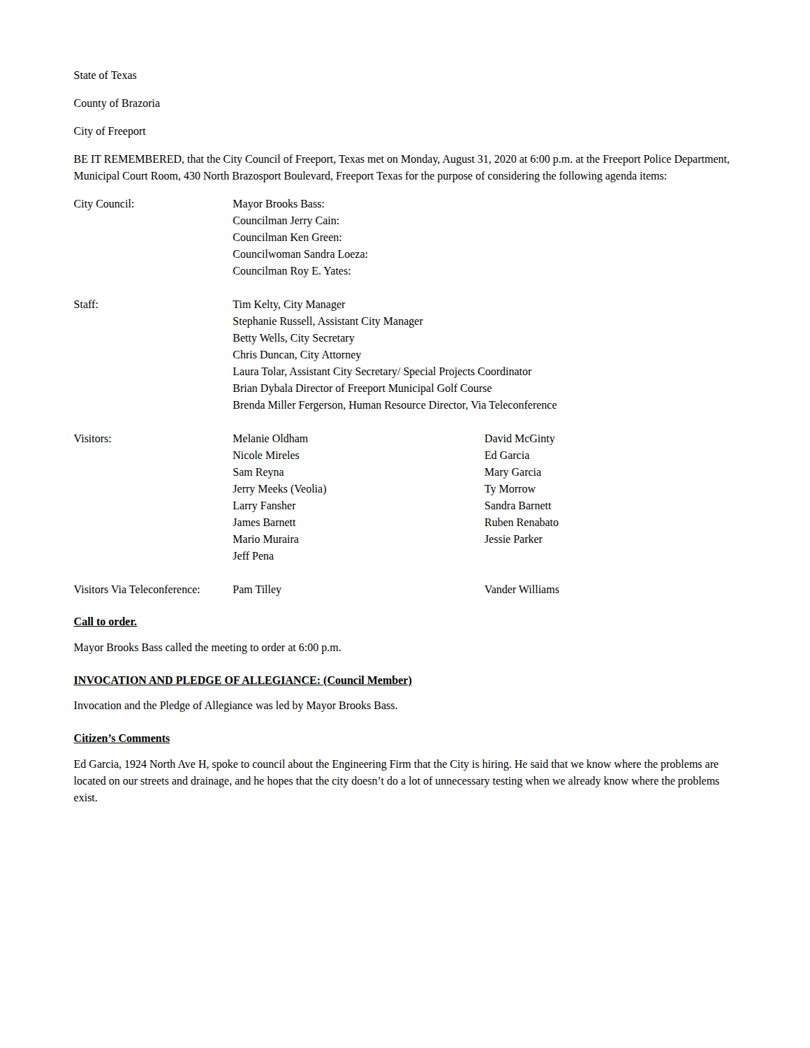State of Texas
County of Brazoria
City of Freeport
BE IT REMEMBERED, that the City Council of Freeport, Texas met on Monday, August 31, 2020 at 6:00 p.m. at the Freeport Police Department, Municipal Court Room, 430 North Brazosport Boulevard, Freeport Texas for the purpose of considering the following agenda items:
| City Council: | Mayor Brooks Bass: Councilman Jerry Cain: Councilman Ken Green: Councilwoman Sandra Loeza: Councilman Roy E. Yates: |
| Staff: | Tim Kelty, City Manager Stephanie Russell, Assistant City Manager Betty Wells, City Secretary Chris Duncan, City Attorney Laura Tolar, Assistant City Secretary/ Special Projects Coordinator Brian Dybala Director of Freeport Municipal Golf Course Brenda Miller Fergerson, Human Resource Director, Via Teleconference |
| Visitors: | Melanie Oldham Nicole Mireles Sam Reyna Jerry Meeks (Veolia) Larry Fansher James Barnett Mario Muraira Jeff Pena | David McGinty Ed Garcia Mary Garcia Ty Morrow Sandra Barnett Ruben Renabato Jessie Parker |
| Visitors Via Teleconference: | Pam Tilley | Vander Williams |
Call to order.
Mayor Brooks Bass called the meeting to order at 6:00 p.m.
INVOCATION AND PLEDGE OF ALLEGIANCE: (Council Member)
Invocation and the Pledge of Allegiance was led by Mayor Brooks Bass.
Citizen’s Comments
Ed Garcia, 1924 North Ave H, spoke to council about the Engineering Firm that the City is hiring. He said that we know where the problems are located on our streets and drainage, and he hopes that the city doesn’t do a lot of unnecessary testing when we already know where the problems exist.